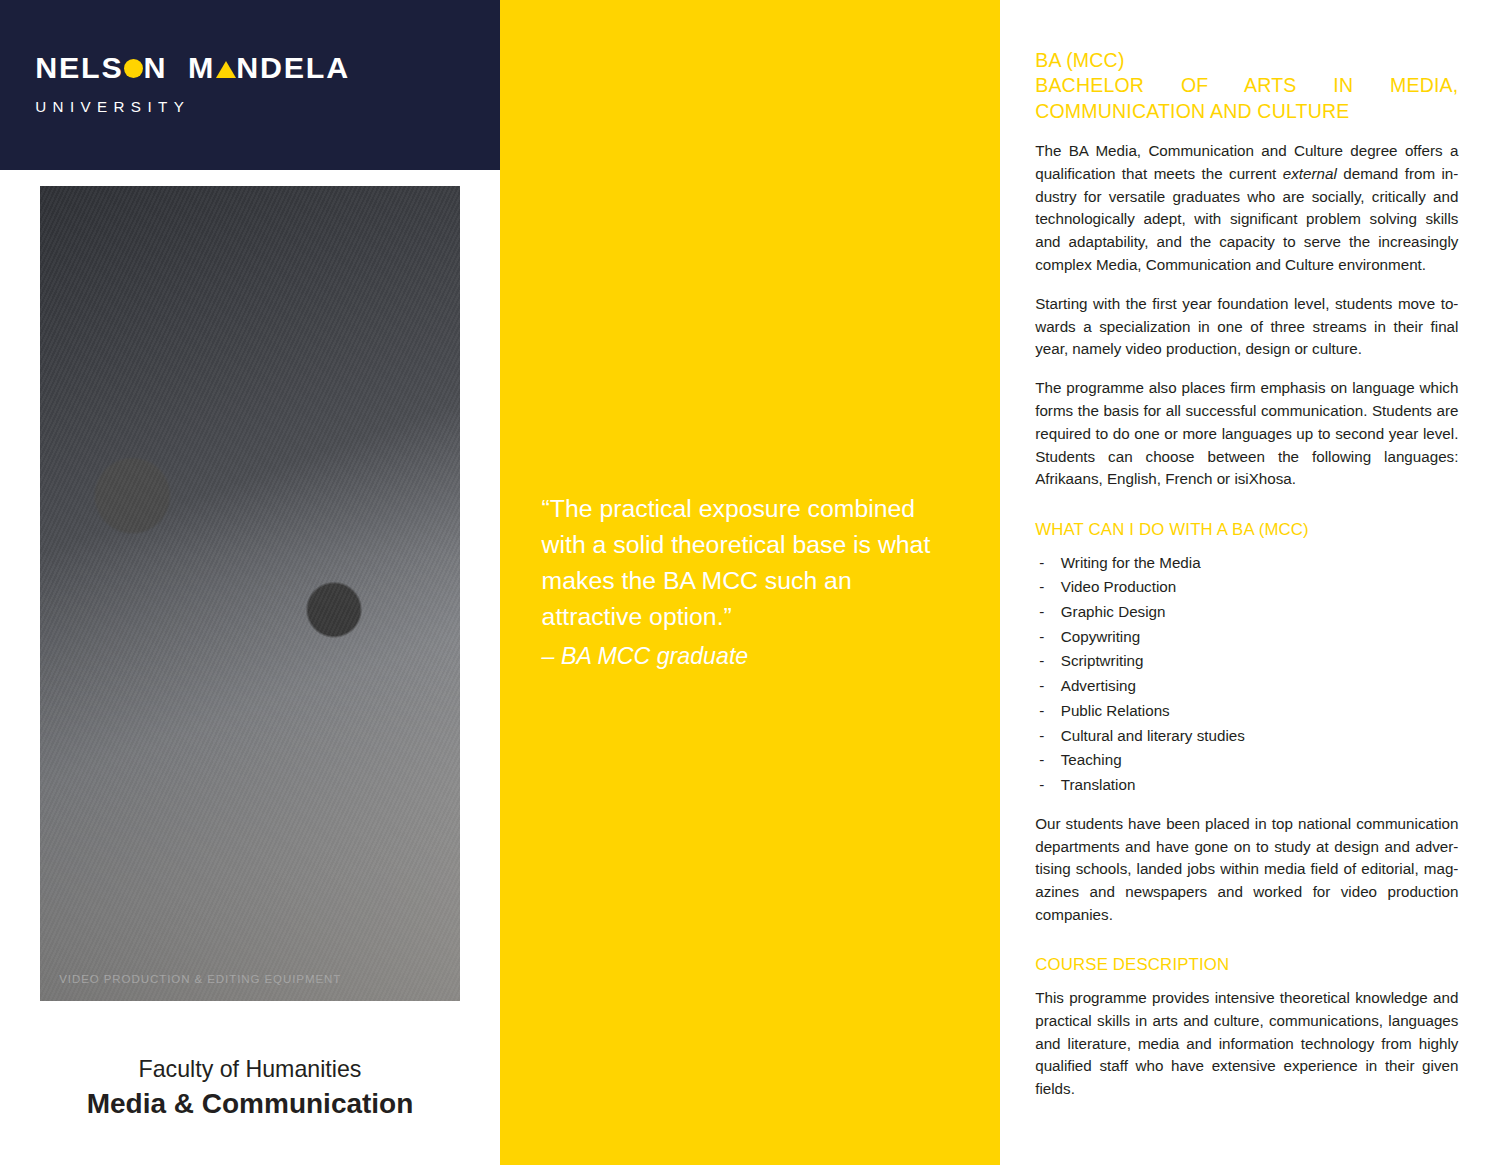NELS N M NDELA
University
Video production & editing equipment
Faculty of Humanities
Media & Communication
“The practical exposure combined with a solid theoretical base is what makes the BA MCC such an attractive option.” – BA MCC graduate
BA (MCC) BACHELOR OF ARTS IN MEDIA, COMMUNICATION AND CULTURE
The BA Media, Communication and Culture degree offers a qualification that meets the current external demand from industry for versatile graduates who are socially, critically and technologically adept, with significant problem solving skills and adaptability, and the capacity to serve the increasingly complex Media, Communication and Culture environment.
Starting with the first year foundation level, students move towards a specialization in one of three streams in their final year, namely video production, design or culture.
The programme also places firm emphasis on language which forms the basis for all successful communication. Students are required to do one or more languages up to second year level. Students can choose between the following languages: Afrikaans, English, French or isiXhosa.
What can I do with a BA (MCC)
Writing for the Media
Video Production
Graphic Design
Copywriting
Scriptwriting
Advertising
Public Relations
Cultural and literary studies
Teaching
Translation
Our students have been placed in top national communication departments and have gone on to study at design and advertising schools, landed jobs within media field of editorial, magazines and newspapers and worked for video production companies.
Course description
This programme provides intensive theoretical knowledge and practical skills in arts and culture, communications, languages and literature, media and information technology from highly qualified staff who have extensive experience in their given fields.